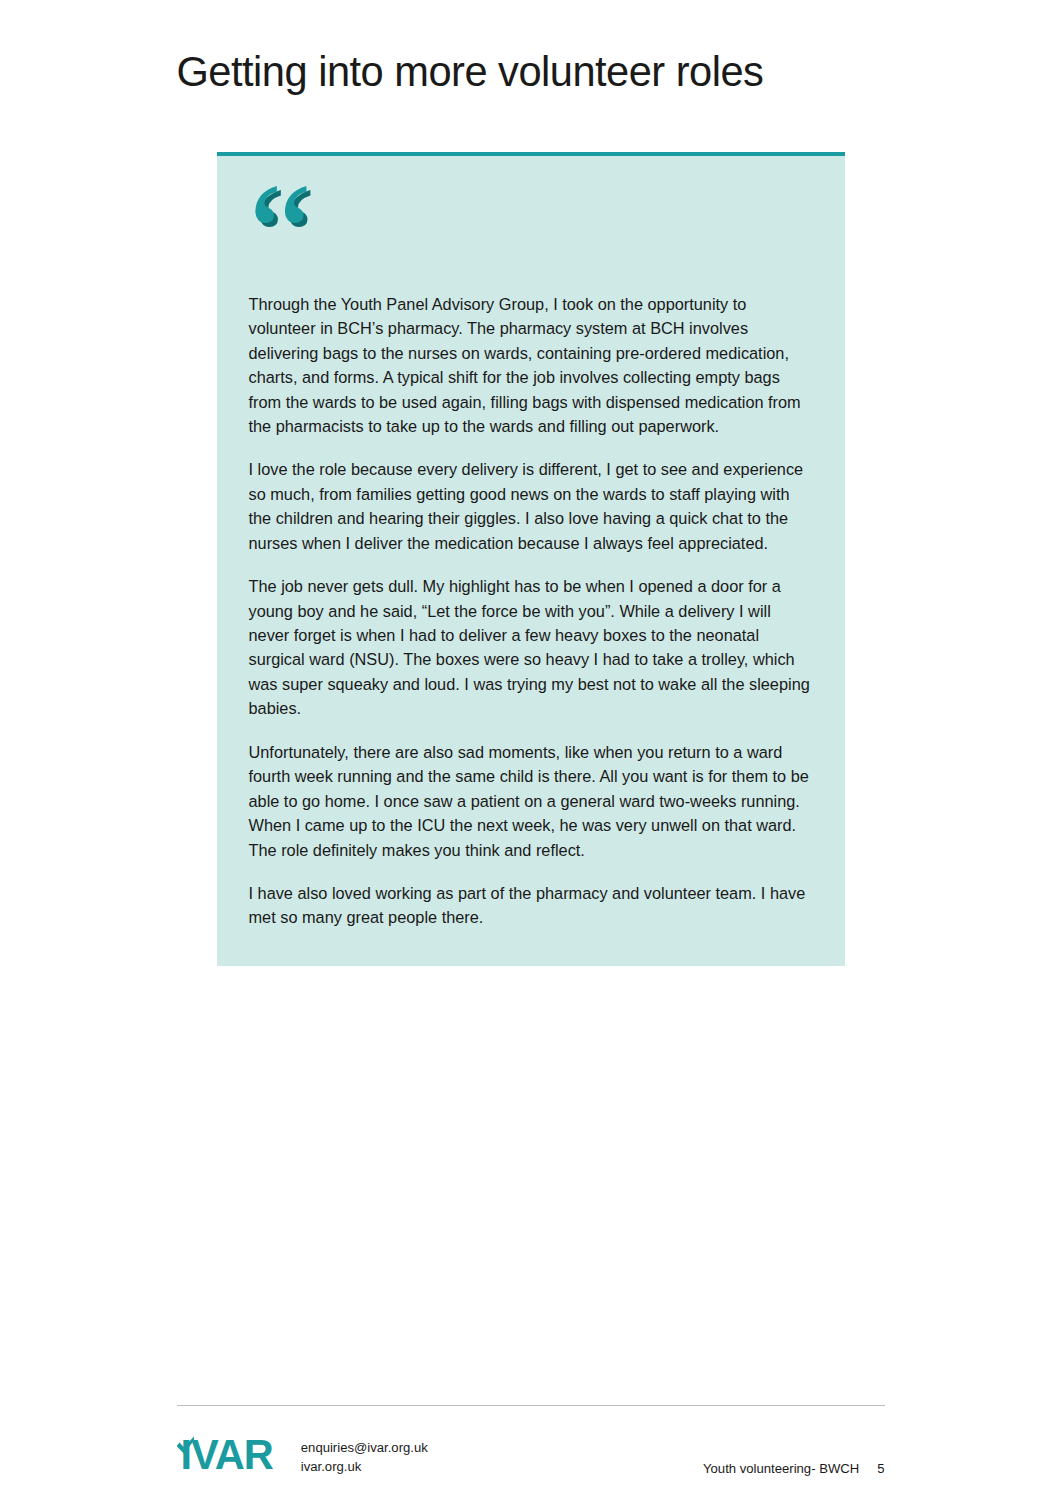Getting into more volunteer roles
“
Through the Youth Panel Advisory Group, I took on the opportunity to volunteer in BCH’s pharmacy. The pharmacy system at BCH involves delivering bags to the nurses on wards, containing pre-ordered medication, charts, and forms. A typical shift for the job involves collecting empty bags from the wards to be used again, filling bags with dispensed medication from the pharmacists to take up to the wards and filling out paperwork.
I love the role because every delivery is different, I get to see and experience so much, from families getting good news on the wards to staff playing with the children and hearing their giggles. I also love having a quick chat to the nurses when I deliver the medication because I always feel appreciated.
The job never gets dull. My highlight has to be when I opened a door for a young boy and he said, “Let the force be with you”. While a delivery I will never forget is when I had to deliver a few heavy boxes to the neonatal surgical ward (NSU). The boxes were so heavy I had to take a trolley, which was super squeaky and loud. I was trying my best not to wake all the sleeping babies.
Unfortunately, there are also sad moments, like when you return to a ward fourth week running and the same child is there. All you want is for them to be able to go home. I once saw a patient on a general ward two-weeks running. When I came up to the ICU the next week, he was very unwell on that ward. The role definitely makes you think and reflect.
I have also loved working as part of the pharmacy and volunteer team. I have met so many great people there.
IVAR
enquiries@ivar.org.uk
ivar.org.uk
Youth volunteering- BWCH5